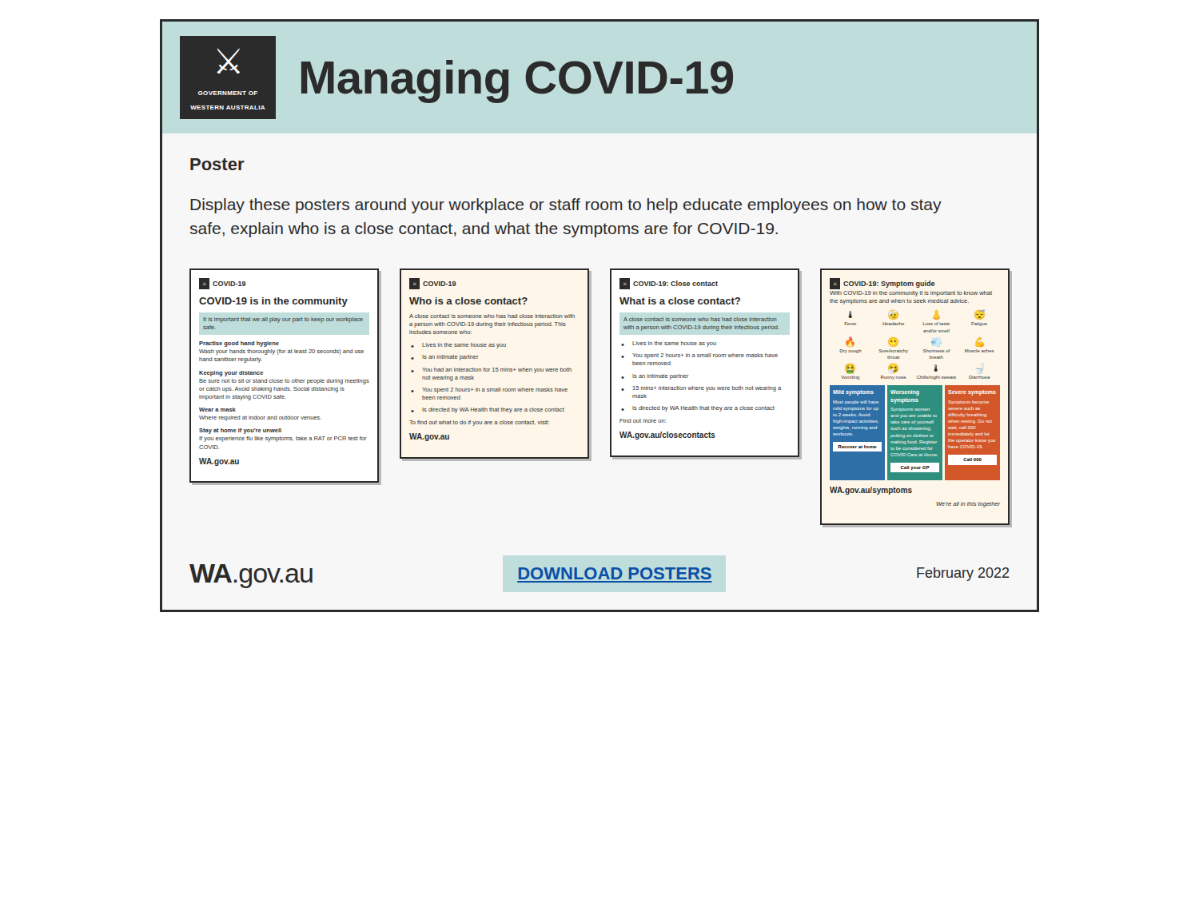⚔ Government of
Western Australia
Managing COVID-19
Poster
Display these posters around your workplace or staff room to help educate employees on how to stay safe, explain who is a close contact, and what the symptoms are for COVID-19.
⚔COVID-19
COVID-19 is in the community
It is important that we all play our part to keep our workplace safe.
Practise good hand hygiene Wash your hands thoroughly (for at least 20 seconds) and use hand sanitiser regularly.
Keeping your distance Be sure not to sit or stand close to other people during meetings or catch ups. Avoid shaking hands. Social distancing is important in staying COVID safe.
Wear a mask Where required at indoor and outdoor venues.
Stay at home if you're unwell If you experience flu like symptoms, take a RAT or PCR test for COVID.
WA.gov.au
⚔COVID-19
Who is a close contact?
A close contact is someone who has had close interaction with a person with COVID-19 during their infectious period. This includes someone who:
Lives in the same house as you
Is an intimate partner
You had an interaction for 15 mins+ when you were both not wearing a mask
You spent 2 hours+ in a small room where masks have been removed
Is directed by WA Health that they are a close contact
To find out what to do if you are a close contact, visit:
WA.gov.au
⚔COVID-19: Close contact
What is a close contact?
A close contact is someone who has had close interaction with a person with COVID-19 during their infectious period.
Lives in the same house as you
You spent 2 hours+ in a small room where masks have been removed
Is an intimate partner
15 mins+ interaction where you were both not wearing a mask
Is directed by WA Health that they are a close contact
Find out more on:
WA.gov.au/closecontacts
⚔COVID-19: Symptom guide
With COVID-19 in the community it is important to know what the symptoms are and when to seek medical advice.
🌡Fever 🤕Headache 👃Loss of taste and/or smell 😴Fatigue 🔥Dry cough 😶Sore/scratchy throat 💨Shortness of breath 💪Muscle aches 🤮Vomiting 🤧Runny nose 🌡Chills/night sweats 🚽Diarrhoea
Mild symptoms
Most people will have mild symptoms for up to 2 weeks. Avoid high-impact activities, weights, running and workouts.
Recover at home
Worsening symptoms
Symptoms worsen and you are unable to take care of yourself such as showering, putting on clothes or making food. Register to be considered for COVID Care at Home.
Call your GP
Severe symptoms
Symptoms become severe such as difficulty breathing when resting. Do not wait, call 000 immediately and let the operator know you have COVID-19.
Call 000
WA.gov.au/symptoms
We're all in this together
WA.gov.au
DOWNLOAD POSTERS
February 2022